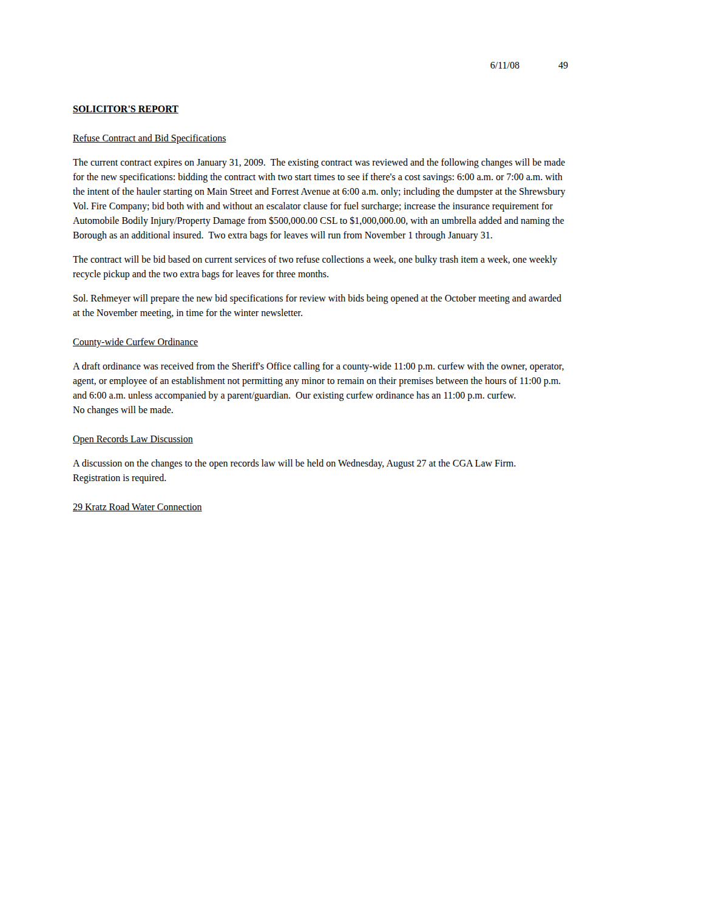6/11/0849
SOLICITOR'S REPORT
Refuse Contract and Bid Specifications
The current contract expires on January 31, 2009. The existing contract was reviewed and the following changes will be made for the new specifications: bidding the contract with two start times to see if there's a cost savings: 6:00 a.m. or 7:00 a.m. with the intent of the hauler starting on Main Street and Forrest Avenue at 6:00 a.m. only; including the dumpster at the Shrewsbury Vol. Fire Company; bid both with and without an escalator clause for fuel surcharge; increase the insurance requirement for Automobile Bodily Injury/Property Damage from $500,000.00 CSL to $1,000,000.00, with an umbrella added and naming the Borough as an additional insured. Two extra bags for leaves will run from November 1 through January 31.
The contract will be bid based on current services of two refuse collections a week, one bulky trash item a week, one weekly recycle pickup and the two extra bags for leaves for three months.
Sol. Rehmeyer will prepare the new bid specifications for review with bids being opened at the October meeting and awarded at the November meeting, in time for the winter newsletter.
County-wide Curfew Ordinance
A draft ordinance was received from the Sheriff's Office calling for a county-wide 11:00 p.m. curfew with the owner, operator, agent, or employee of an establishment not permitting any minor to remain on their premises between the hours of 11:00 p.m. and 6:00 a.m. unless accompanied by a parent/guardian. Our existing curfew ordinance has an 11:00 p.m. curfew.
No changes will be made.
Open Records Law Discussion
A discussion on the changes to the open records law will be held on Wednesday, August 27 at the CGA Law Firm. Registration is required.
29 Kratz Road Water Connection